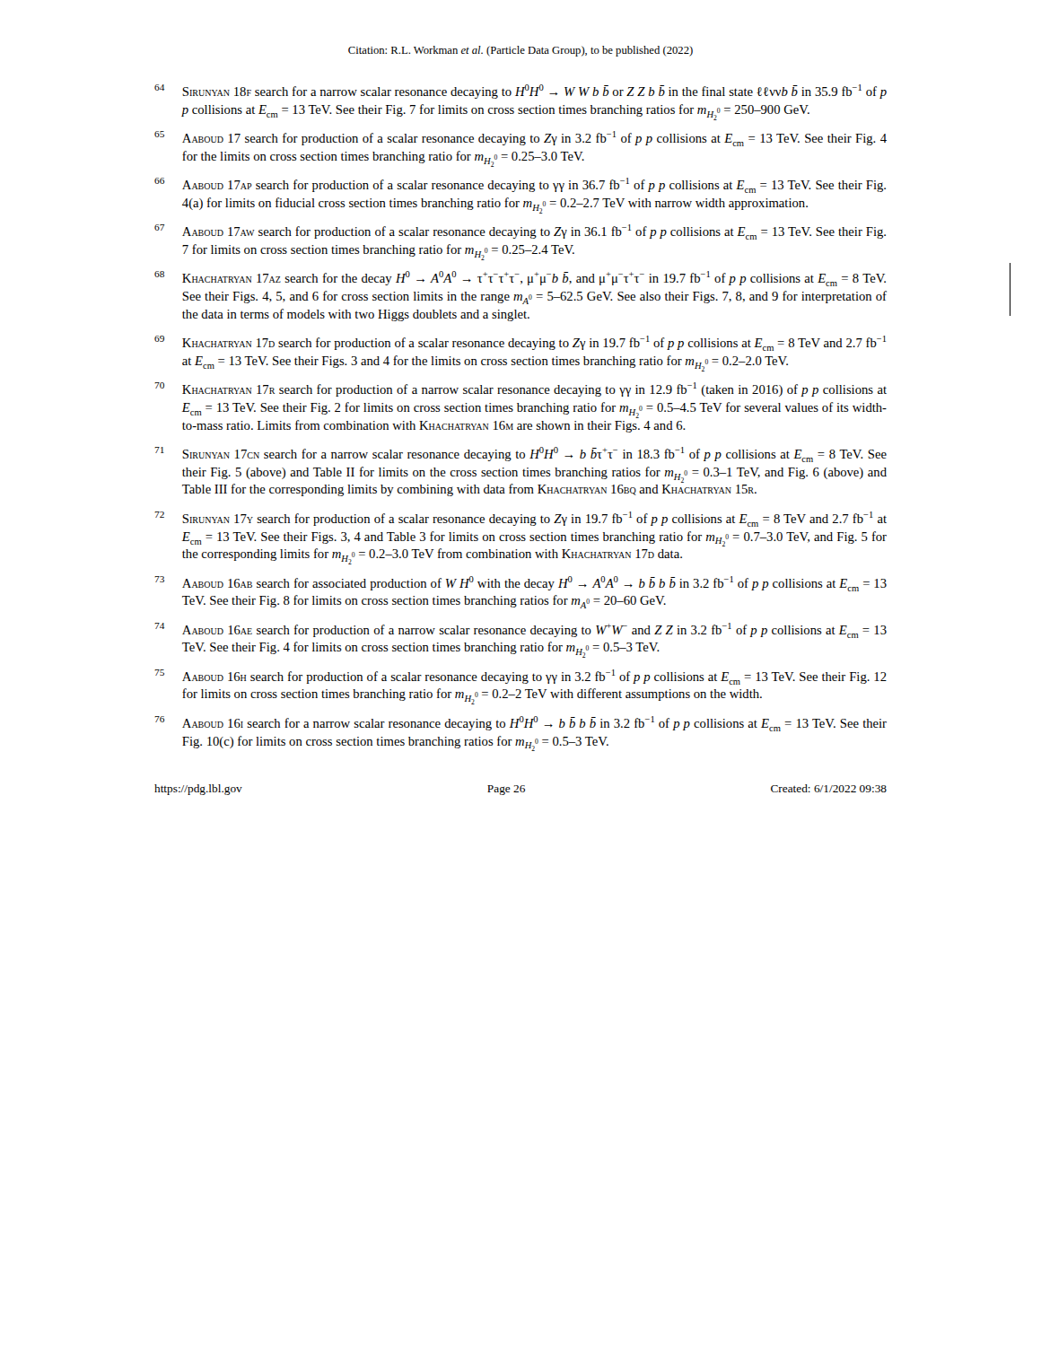Citation: R.L. Workman et al. (Particle Data Group), to be published (2022)
Sirunyan 18f search for a narrow scalar resonance decaying to H0H0 → W W b b̄ or Z Z b b̄ in the final state ℓℓννb b̄ in 35.9 fb−1 of p p collisions at Ecm = 13 TeV. See their Fig. 7 for limits on cross section times branching ratios for mH20 = 250–900 GeV.
Aaboud 17 search for production of a scalar resonance decaying to Zγ in 3.2 fb−1 of p p collisions at Ecm = 13 TeV. See their Fig. 4 for the limits on cross section times branching ratio for mH20 = 0.25–3.0 TeV.
Aaboud 17ap search for production of a scalar resonance decaying to γγ in 36.7 fb−1 of p p collisions at Ecm = 13 TeV. See their Fig. 4(a) for limits on fiducial cross section times branching ratio for mH20 = 0.2–2.7 TeV with narrow width approximation.
Aaboud 17aw search for production of a scalar resonance decaying to Zγ in 36.1 fb−1 of p p collisions at Ecm = 13 TeV. See their Fig. 7 for limits on cross section times branching ratio for mH20 = 0.25–2.4 TeV.
Khachatryan 17az search for the decay H0 → A0A0 → τ+τ−τ+τ−, μ+μ−b b̄, and μ+μ−τ+τ− in 19.7 fb−1 of p p collisions at Ecm = 8 TeV. See their Figs. 4, 5, and 6 for cross section limits in the range mA0 = 5–62.5 GeV. See also their Figs. 7, 8, and 9 for interpretation of the data in terms of models with two Higgs doublets and a singlet.
Khachatryan 17d search for production of a scalar resonance decaying to Zγ in 19.7 fb−1 of p p collisions at Ecm = 8 TeV and 2.7 fb−1 at Ecm = 13 TeV. See their Figs. 3 and 4 for the limits on cross section times branching ratio for mH20 = 0.2–2.0 TeV.
Khachatryan 17r search for production of a narrow scalar resonance decaying to γγ in 12.9 fb−1 (taken in 2016) of p p collisions at Ecm = 13 TeV. See their Fig. 2 for limits on cross section times branching ratio for mH20 = 0.5–4.5 TeV for several values of its width-to-mass ratio. Limits from combination with Khachatryan 16m are shown in their Figs. 4 and 6.
Sirunyan 17cn search for a narrow scalar resonance decaying to H0H0 → b b̄τ+τ− in 18.3 fb−1 of p p collisions at Ecm = 8 TeV. See their Fig. 5 (above) and Table II for limits on the cross section times branching ratios for mH20 = 0.3–1 TeV, and Fig. 6 (above) and Table III for the corresponding limits by combining with data from Khachatryan 16bq and Khachatryan 15r.
Sirunyan 17y search for production of a scalar resonance decaying to Zγ in 19.7 fb−1 of p p collisions at Ecm = 8 TeV and 2.7 fb−1 at Ecm = 13 TeV. See their Figs. 3, 4 and Table 3 for limits on cross section times branching ratio for mH20 = 0.7–3.0 TeV, and Fig. 5 for the corresponding limits for mH20 = 0.2–3.0 TeV from combination with Khachatryan 17d data.
Aaboud 16ab search for associated production of W H0 with the decay H0 → A0A0 → b b̄ b b̄ in 3.2 fb−1 of p p collisions at Ecm = 13 TeV. See their Fig. 8 for limits on cross section times branching ratios for mA0 = 20–60 GeV.
Aaboud 16ae search for production of a narrow scalar resonance decaying to W+W− and Z Z in 3.2 fb−1 of p p collisions at Ecm = 13 TeV. See their Fig. 4 for limits on cross section times branching ratio for mH20 = 0.5–3 TeV.
Aaboud 16h search for production of a scalar resonance decaying to γγ in 3.2 fb−1 of p p collisions at Ecm = 13 TeV. See their Fig. 12 for limits on cross section times branching ratio for mH20 = 0.2–2 TeV with different assumptions on the width.
Aaboud 16i search for a narrow scalar resonance decaying to H0H0 → b b̄ b b̄ in 3.2 fb−1 of p p collisions at Ecm = 13 TeV. See their Fig. 10(c) for limits on cross section times branching ratios for mH20 = 0.5–3 TeV.
https://pdg.lbl.gov Page 26 Created: 6/1/2022 09:38